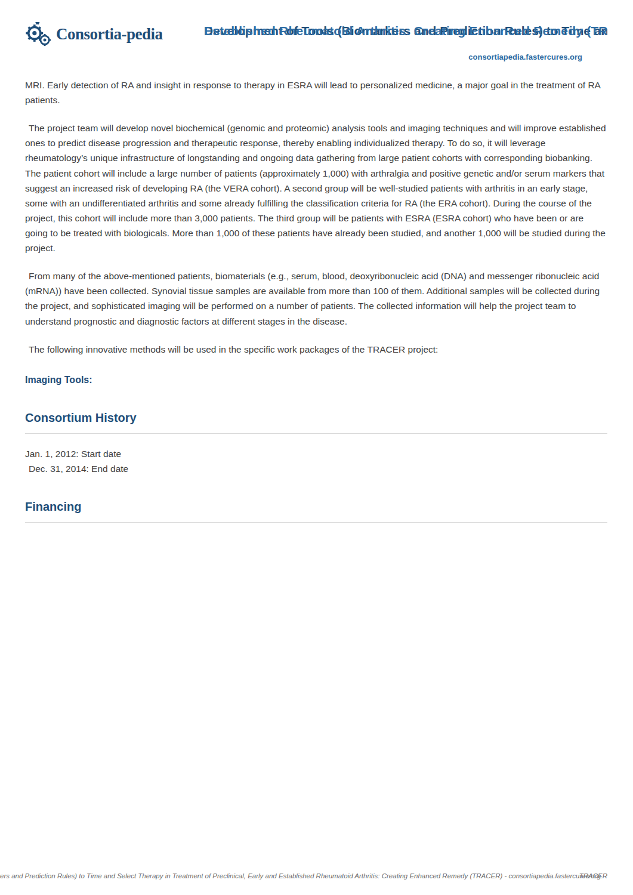Consortia-pedia
Development of Tools (Biomarkers and Prediction Rules) to Time and Select Therapy in Treatment of Preclinical, Early and
Established Rheumatoid Arthritis: Creating Enhanced Remedy (TRACER)
consortiapedia.fastercures.org
MRI. Early detection of RA and insight in response to therapy in ESRA will lead to personalized medicine, a major goal in the treatment of RA patients.
The project team will develop novel biochemical (genomic and proteomic) analysis tools and imaging techniques and will improve established ones to predict disease progression and therapeutic response, thereby enabling individualized therapy. To do so, it will leverage rheumatology’s unique infrastructure of longstanding and ongoing data gathering from large patient cohorts with corresponding biobanking. The patient cohort will include a large number of patients (approximately 1,000) with arthralgia and positive genetic and/or serum markers that suggest an increased risk of developing RA (the VERA cohort). A second group will be well-studied patients with arthritis in an early stage, some with an undifferentiated arthritis and some already fulfilling the classification criteria for RA (the ERA cohort). During the course of the project, this cohort will include more than 3,000 patients. The third group will be patients with ESRA (ESRA cohort) who have been or are going to be treated with biologicals. More than 1,000 of these patients have already been studied, and another 1,000 will be studied during the project.
From many of the above-mentioned patients, biomaterials (e.g., serum, blood, deoxyribonucleic acid (DNA) and messenger ribonucleic acid (mRNA)) have been collected. Synovial tissue samples are available from more than 100 of them. Additional samples will be collected during the project, and sophisticated imaging will be performed on a number of patients. The collected information will help the project team to understand prognostic and diagnostic factors at different stages in the disease.
The following innovative methods will be used in the specific work packages of the TRACER project:
Imaging Tools:
Consortium History
Jan. 1, 2012: Start date
Dec. 31, 2014: End date
Financing
Development of Tools (Biomarkers and Prediction Rules) to Time and Select Therapy in Treatment of Preclinical, Early and Established Rheumatoid Arthritis: Creating Enhanced Remedy (TRACER) - consortiapedia.fastercures.org
TRACER